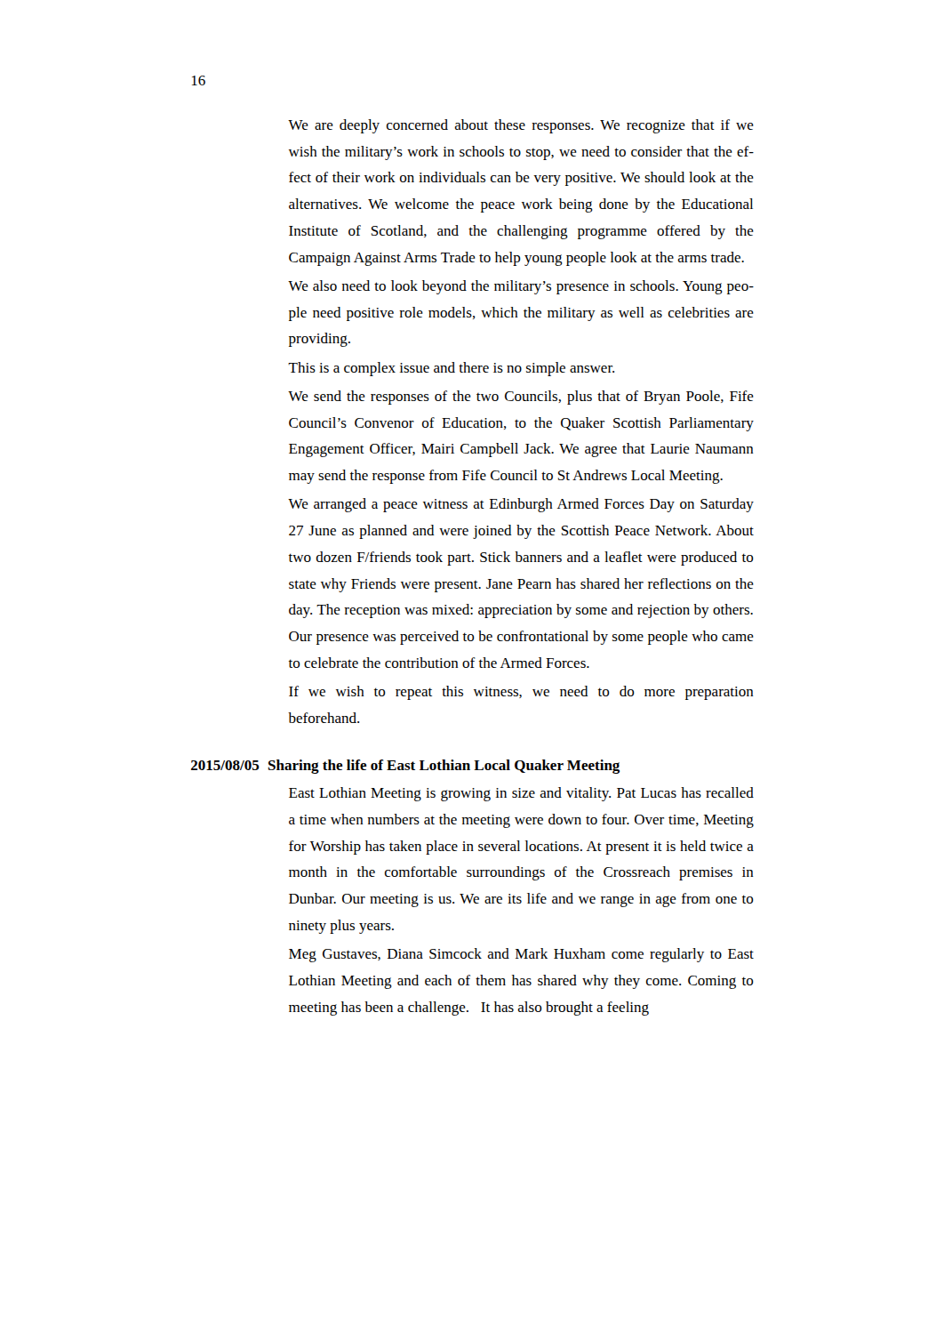16
We are deeply concerned about these responses. We recognize that if we wish the military’s work in schools to stop, we need to consider that the effect of their work on individuals can be very positive. We should look at the alternatives. We welcome the peace work being done by the Educational Institute of Scotland, and the challenging programme offered by the Campaign Against Arms Trade to help young people look at the arms trade.
We also need to look beyond the military’s presence in schools. Young people need positive role models, which the military as well as celebrities are providing.
This is a complex issue and there is no simple answer.
We send the responses of the two Councils, plus that of Bryan Poole, Fife Council’s Convenor of Education, to the Quaker Scottish Parliamentary Engagement Officer, Mairi Campbell Jack. We agree that Laurie Naumann may send the response from Fife Council to St Andrews Local Meeting.
We arranged a peace witness at Edinburgh Armed Forces Day on Saturday 27 June as planned and were joined by the Scottish Peace Network. About two dozen F/friends took part. Stick banners and a leaflet were produced to state why Friends were present. Jane Pearn has shared her reflections on the day. The reception was mixed: appreciation by some and rejection by others. Our presence was perceived to be confrontational by some people who came to celebrate the contribution of the Armed Forces.
If we wish to repeat this witness, we need to do more preparation beforehand.
2015/08/05 Sharing the life of East Lothian Local Quaker Meeting
East Lothian Meeting is growing in size and vitality. Pat Lucas has recalled a time when numbers at the meeting were down to four. Over time, Meeting for Worship has taken place in several locations. At present it is held twice a month in the comfortable surroundings of the Crossreach premises in Dunbar. Our meeting is us. We are its life and we range in age from one to ninety plus years.
Meg Gustaves, Diana Simcock and Mark Huxham come regularly to East Lothian Meeting and each of them has shared why they come. Coming to meeting has been a challenge. It has also brought a feeling